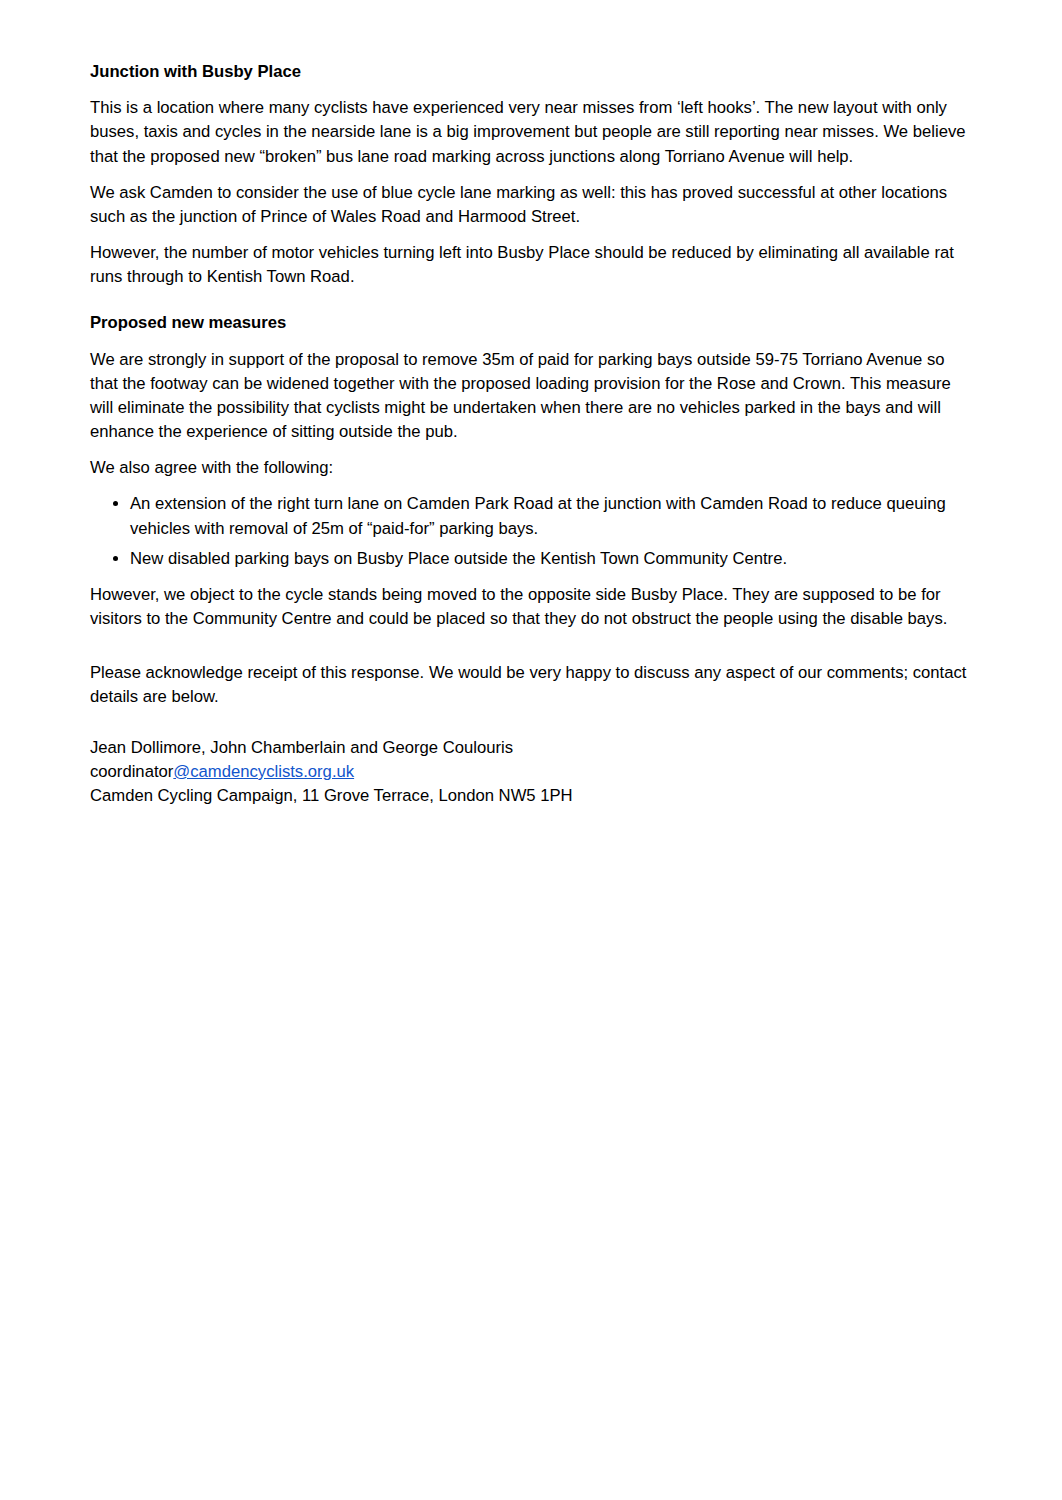Junction with Busby Place
This is a location where many cyclists have experienced very near misses from ‘left hooks’. The new layout with only buses, taxis and cycles in the nearside lane is a big improvement but people are still reporting near misses. We believe that the proposed new “broken” bus lane road marking across junctions along Torriano Avenue will help.
We ask Camden to consider the use of blue cycle lane marking as well: this has proved successful at other locations such as the junction of Prince of Wales Road and Harmood Street.
However, the number of motor vehicles turning left into Busby Place should be reduced by eliminating all available rat runs through to Kentish Town Road.
Proposed new measures
We are strongly in support of the proposal to remove 35m of paid for parking bays outside 59-75 Torriano Avenue so that the footway can be widened together with the proposed loading provision for the Rose and Crown. This measure will eliminate the possibility that cyclists might be undertaken when there are no vehicles parked in the bays and will enhance the experience of sitting outside the pub.
We also agree with the following:
An extension of the right turn lane on Camden Park Road at the junction with Camden Road to reduce queuing vehicles with removal of 25m of “paid-for” parking bays.
New disabled parking bays on Busby Place outside the Kentish Town Community Centre.
However, we object to the cycle stands being moved to the opposite side Busby Place. They are supposed to be for visitors to the Community Centre and could be placed so that they do not obstruct the people using the disable bays.
Please acknowledge receipt of this response. We would be very happy to discuss any aspect of our comments; contact details are below.
Jean Dollimore, John Chamberlain and George Coulouris
coordinator@camdencyclists.org.uk
Camden Cycling Campaign, 11 Grove Terrace, London NW5 1PH